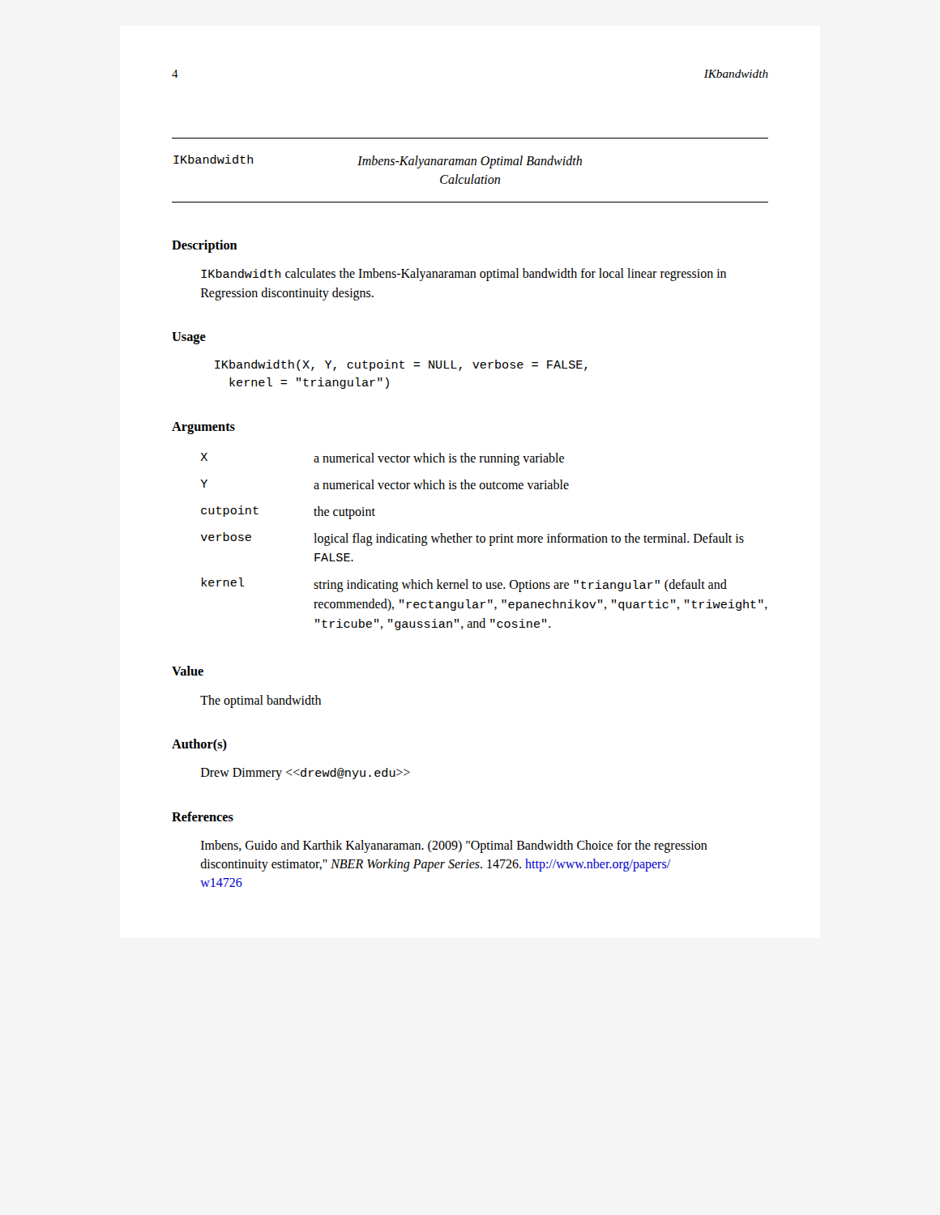4 IKbandwidth
| IKbandwidth | Imbens-Kalyanaraman Optimal Bandwidth Calculation | |
Description
IKbandwidth calculates the Imbens-Kalyanaraman optimal bandwidth for local linear regression in Regression discontinuity designs.
Usage
IKbandwidth(X, Y, cutpoint = NULL, verbose = FALSE,
  kernel = "triangular")
Arguments
| X | a numerical vector which is the running variable |
| Y | a numerical vector which is the outcome variable |
| cutpoint | the cutpoint |
| verbose | logical flag indicating whether to print more information to the terminal. Default is FALSE . |
| kernel | string indicating which kernel to use. Options are "triangular" (default and recommended), "rectangular" , "epanechnikov" , "quartic" , "triweight" , "tricube" , "gaussian" , and "cosine" . |
Value
The optimal bandwidth
Author(s)
Drew Dimmery <<drewd@nyu.edu>>
References
Imbens, Guido and Karthik Kalyanaraman. (2009) "Optimal Bandwidth Choice for the regression discontinuity estimator," NBER Working Paper Series. 14726. http://www.nber.org/papers/
w14726